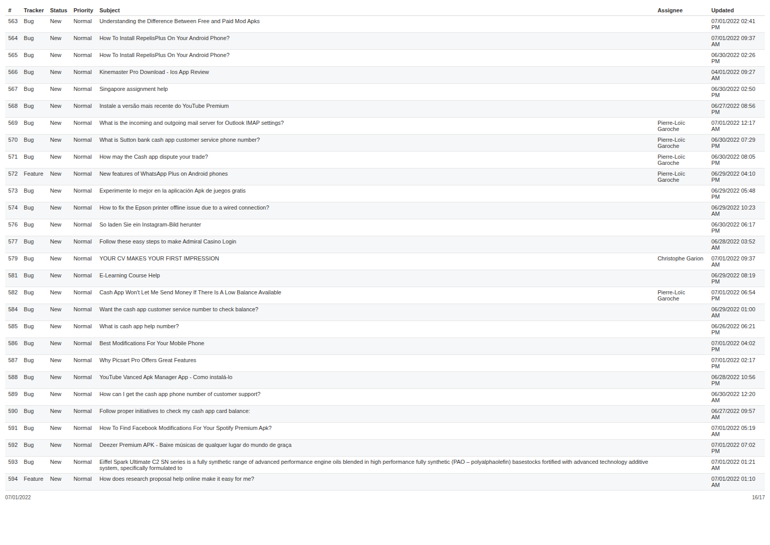| # | Tracker | Status | Priority | Subject | Assignee | Updated |
| --- | --- | --- | --- | --- | --- | --- |
| 563 | Bug | New | Normal | Understanding the Difference Between Free and Paid Mod Apks | | 07/01/2022 02:41 PM |
| 564 | Bug | New | Normal | How To Install RepelisPlus On Your Android Phone? | | 07/01/2022 09:37 AM |
| 565 | Bug | New | Normal | How To Install RepelisPlus On Your Android Phone? | | 06/30/2022 02:26 PM |
| 566 | Bug | New | Normal | Kinemaster Pro Download - Ios App Review | | 04/01/2022 09:27 AM |
| 567 | Bug | New | Normal | Singapore assignment help | | 06/30/2022 02:50 PM |
| 568 | Bug | New | Normal | Instale a versão mais recente do YouTube Premium | | 06/27/2022 08:56 PM |
| 569 | Bug | New | Normal | What is the incoming and outgoing mail server for Outlook IMAP settings? | Pierre-Loïc Garoche | 07/01/2022 12:17 AM |
| 570 | Bug | New | Normal | What is Sutton bank cash app customer service phone number? | Pierre-Loïc Garoche | 06/30/2022 07:29 PM |
| 571 | Bug | New | Normal | How may the Cash app dispute your trade? | Pierre-Loïc Garoche | 06/30/2022 08:05 PM |
| 572 | Feature | New | Normal | New features of WhatsApp Plus on Android phones | Pierre-Loïc Garoche | 06/29/2022 04:10 PM |
| 573 | Bug | New | Normal | Experimente lo mejor en la aplicación Apk de juegos gratis | | 06/29/2022 05:48 PM |
| 574 | Bug | New | Normal | How to fix the Epson printer offline issue due to a wired connection? | | 06/29/2022 10:23 AM |
| 576 | Bug | New | Normal | So laden Sie ein Instagram-Bild herunter | | 06/30/2022 06:17 PM |
| 577 | Bug | New | Normal | Follow these easy steps to make Admiral Casino Login | | 06/28/2022 03:52 AM |
| 579 | Bug | New | Normal | YOUR CV MAKES YOUR FIRST IMPRESSION | Christophe Garion | 07/01/2022 09:37 AM |
| 581 | Bug | New | Normal | E-Learning Course Help | | 06/29/2022 08:19 PM |
| 582 | Bug | New | Normal | Cash App Won't Let Me Send Money If There Is A Low Balance Available | Pierre-Loïc Garoche | 07/01/2022 06:54 PM |
| 584 | Bug | New | Normal | Want the cash app customer service number to check balance? | | 06/29/2022 01:00 AM |
| 585 | Bug | New | Normal | What is cash app help number? | | 06/26/2022 06:21 PM |
| 586 | Bug | New | Normal | Best Modifications For Your Mobile Phone | | 07/01/2022 04:02 PM |
| 587 | Bug | New | Normal | Why Picsart Pro Offers Great Features | | 07/01/2022 02:17 PM |
| 588 | Bug | New | Normal | YouTube Vanced Apk Manager App - Como instalá-lo | | 06/28/2022 10:56 PM |
| 589 | Bug | New | Normal | How can I get the cash app phone number of customer support? | | 06/30/2022 12:20 AM |
| 590 | Bug | New | Normal | Follow proper initiatives to check my cash app card balance: | | 06/27/2022 09:57 AM |
| 591 | Bug | New | Normal | How To Find Facebook Modifications For Your Spotify Premium Apk? | | 07/01/2022 05:19 AM |
| 592 | Bug | New | Normal | Deezer Premium APK - Baixe músicas de qualquer lugar do mundo de graça | | 07/01/2022 07:02 PM |
| 593 | Bug | New | Normal | Eiffel Spark Ultimate C2 SN series is a fully synthetic range of advanced performance engine oils blended in high performance fully synthetic (PAO – polyalphaolefin) basestocks fortified with advanced technology additive system, specifically formulated to | | 07/01/2022 01:21 AM |
| 594 | Feature | New | Normal | How does research proposal help online make it easy for me? | | 07/01/2022 01:10 AM |
07/01/2022 16/17